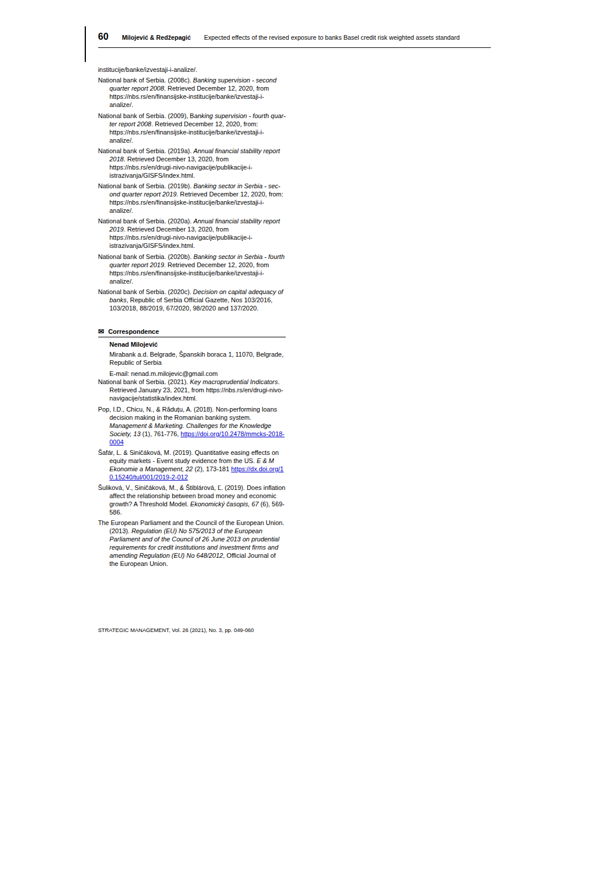60
Milojević & Redžepagić
Expected effects of the revised exposure to banks Basel credit risk weighted assets standard
institucije/banke/izvestaji-i-analize/.
National bank of Serbia. (2008c). Banking supervision - second quarter report 2008. Retrieved December 12, 2020, from https://nbs.rs/en/finansijske-institucije/banke/izvestaji-i-analize/.
National bank of Serbia. (2009), Banking supervision - fourth quarter report 2008. Retrieved December 12, 2020, from: https://nbs.rs/en/finansijske-institucije/banke/izvestaji-i-analize/.
National bank of Serbia. (2019a). Annual financial stability report 2018. Retrieved December 13, 2020, from https://nbs.rs/en/drugi-nivo-navigacije/publikacije-i-istrazivanja/GISFS/index.html.
National bank of Serbia. (2019b). Banking sector in Serbia - second quarter report 2019. Retrieved December 12, 2020, from: https://nbs.rs/en/finansijske-institucije/banke/izvestaji-i-analize/.
National bank of Serbia. (2020a). Annual financial stability report 2019. Retrieved December 13, 2020, from https://nbs.rs/en/drugi-nivo-navigacije/publikacije-i-istrazivanja/GISFS/index.html.
National bank of Serbia. (2020b). Banking sector in Serbia - fourth quarter report 2019. Retrieved December 12, 2020, from https://nbs.rs/en/finansijske-institucije/banke/izvestaji-i-analize/.
National bank of Serbia. (2020c). Decision on capital adequacy of banks, Republic of Serbia Official Gazette, Nos 103/2016, 103/2018, 88/2019, 67/2020, 98/2020 and 137/2020.
✉Correspondence
Nenad Milojević
Mirabank a.d. Belgrade, Španskih boraca 1, 11070, Belgrade, Republic of Serbia
E-mail: nenad.m.milojevic@gmail.com
National bank of Serbia. (2021). Key macroprudential Indicators. Retrieved January 23, 2021, from https://nbs.rs/en/drugi-nivo-navigacije/statistika/index.html.
Pop, I.D., Chicu, N., & Răduțu, A. (2018). Non-performing loans decision making in the Romanian banking system. Management & Marketing. Challenges for the Knowledge Society, 13 (1), 761-776, https://doi.org/10.2478/mmcks-2018-0004
Šafár, L. & Siničáková, M. (2019). Quantitative easing effects on equity markets - Event study evidence from the US. E & M Ekonomie a Management, 22 (2), 173-181 https://dx.doi.org/10.15240/tul/001/2019-2-012
Šuliková, V., Siničáková, M., & Štiblárová, Ľ. (2019). Does inflation affect the relationship between broad money and economic growth? A Threshold Model. Ekonomický časopis, 67 (6), 569-586.
The European Parliament and the Council of the European Union. (2013). Regulation (EU) No 575/2013 of the European Parliament and of the Council of 26 June 2013 on prudential requirements for credit institutions and investment firms and amending Regulation (EU) No 648/2012, Official Journal of the European Union.
STRATEGIC MANAGEMENT, Vol. 26 (2021), No. 3, pp. 049-060